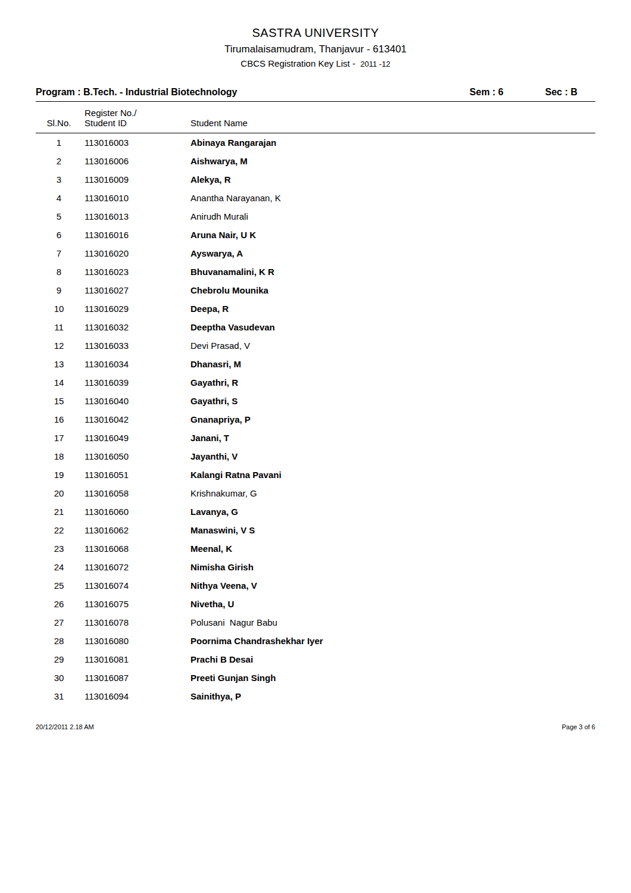SASTRA UNIVERSITY
Tirumalaisamudram, Thanjavur - 613401
CBCS Registration Key List - 2011 -12
Program : B.Tech. - Industrial Biotechnology
Sem : 6 Sec : B
| Sl.No. | Register No./ Student ID | Student Name |
| --- | --- | --- |
| 1 | 113016003 | Abinaya Rangarajan |
| 2 | 113016006 | Aishwarya, M |
| 3 | 113016009 | Alekya, R |
| 4 | 113016010 | Anantha Narayanan, K |
| 5 | 113016013 | Anirudh Murali |
| 6 | 113016016 | Aruna Nair, U K |
| 7 | 113016020 | Ayswarya, A |
| 8 | 113016023 | Bhuvanamalini, K R |
| 9 | 113016027 | Chebrolu Mounika |
| 10 | 113016029 | Deepa, R |
| 11 | 113016032 | Deeptha Vasudevan |
| 12 | 113016033 | Devi Prasad, V |
| 13 | 113016034 | Dhanasri, M |
| 14 | 113016039 | Gayathri, R |
| 15 | 113016040 | Gayathri, S |
| 16 | 113016042 | Gnanapriya, P |
| 17 | 113016049 | Janani, T |
| 18 | 113016050 | Jayanthi, V |
| 19 | 113016051 | Kalangi Ratna Pavani |
| 20 | 113016058 | Krishnakumar, G |
| 21 | 113016060 | Lavanya, G |
| 22 | 113016062 | Manaswini, V S |
| 23 | 113016068 | Meenal, K |
| 24 | 113016072 | Nimisha Girish |
| 25 | 113016074 | Nithya Veena, V |
| 26 | 113016075 | Nivetha, U |
| 27 | 113016078 | Polusani Nagur Babu |
| 28 | 113016080 | Poornima Chandrashekhar Iyer |
| 29 | 113016081 | Prachi B Desai |
| 30 | 113016087 | Preeti Gunjan Singh |
| 31 | 113016094 | Sainithya, P |
20/12/2011 2.18 AM
Page 3 of 6